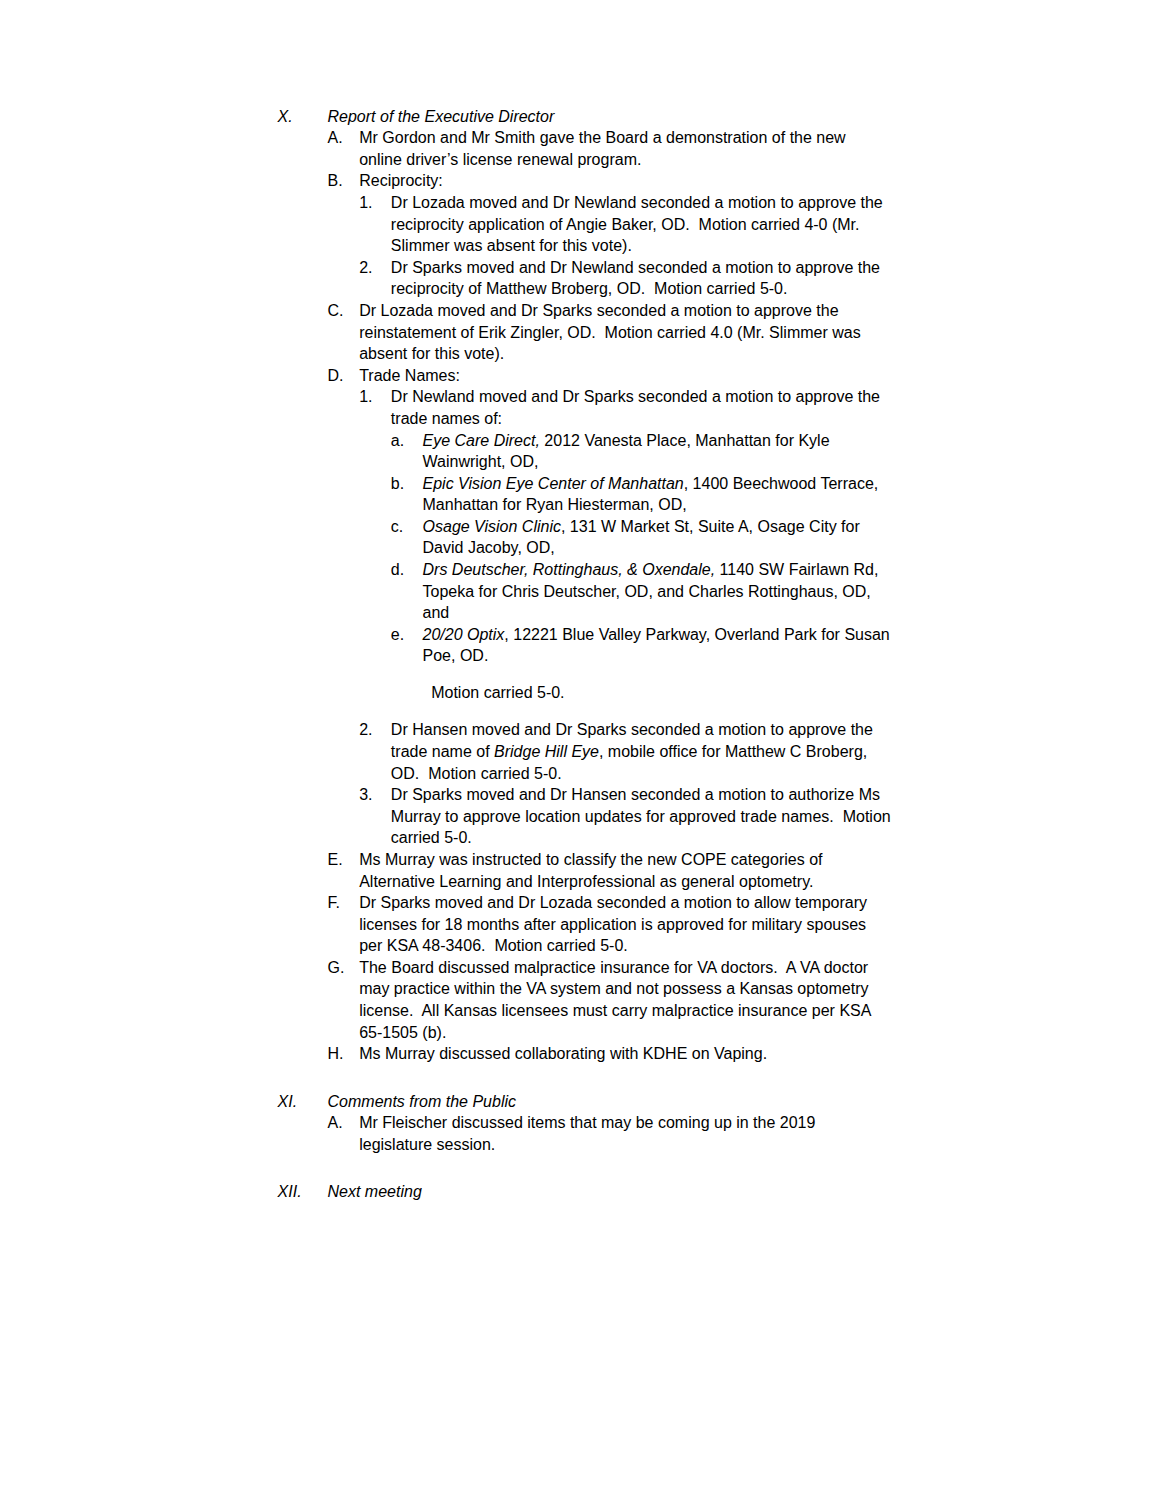X.
Report of the Executive Director
A.
Mr Gordon and Mr Smith gave the Board a demonstration of the new online driver’s license renewal program.
B.
Reciprocity:
1.
Dr Lozada moved and Dr Newland seconded a motion to approve the reciprocity application of Angie Baker, OD. Motion carried 4-0 (Mr. Slimmer was absent for this vote).
2.
Dr Sparks moved and Dr Newland seconded a motion to approve the reciprocity of Matthew Broberg, OD. Motion carried 5-0.
C.
Dr Lozada moved and Dr Sparks seconded a motion to approve the reinstatement of Erik Zingler, OD. Motion carried 4.0 (Mr. Slimmer was absent for this vote).
D.
Trade Names:
1.
Dr Newland moved and Dr Sparks seconded a motion to approve the trade names of:
a.
Eye Care Direct, 2012 Vanesta Place, Manhattan for Kyle Wainwright, OD,
b.
Epic Vision Eye Center of Manhattan, 1400 Beechwood Terrace, Manhattan for Ryan Hiesterman, OD,
c.
Osage Vision Clinic, 131 W Market St, Suite A, Osage City for David Jacoby, OD,
d.
Drs Deutscher, Rottinghaus, & Oxendale, 1140 SW Fairlawn Rd, Topeka for Chris Deutscher, OD, and Charles Rottinghaus, OD, and
e.
20/20 Optix, 12221 Blue Valley Parkway, Overland Park for Susan Poe, OD.
Motion carried 5-0.
2.
Dr Hansen moved and Dr Sparks seconded a motion to approve the trade name of Bridge Hill Eye, mobile office for Matthew C Broberg, OD. Motion carried 5-0.
3.
Dr Sparks moved and Dr Hansen seconded a motion to authorize Ms Murray to approve location updates for approved trade names. Motion carried 5-0.
E.
Ms Murray was instructed to classify the new COPE categories of Alternative Learning and Interprofessional as general optometry.
F.
Dr Sparks moved and Dr Lozada seconded a motion to allow temporary licenses for 18 months after application is approved for military spouses per KSA 48-3406. Motion carried 5-0.
G.
The Board discussed malpractice insurance for VA doctors. A VA doctor may practice within the VA system and not possess a Kansas optometry license. All Kansas licensees must carry malpractice insurance per KSA 65-1505 (b).
H.
Ms Murray discussed collaborating with KDHE on Vaping.
XI.
Comments from the Public
A.
Mr Fleischer discussed items that may be coming up in the 2019 legislature session.
XII.
Next meeting